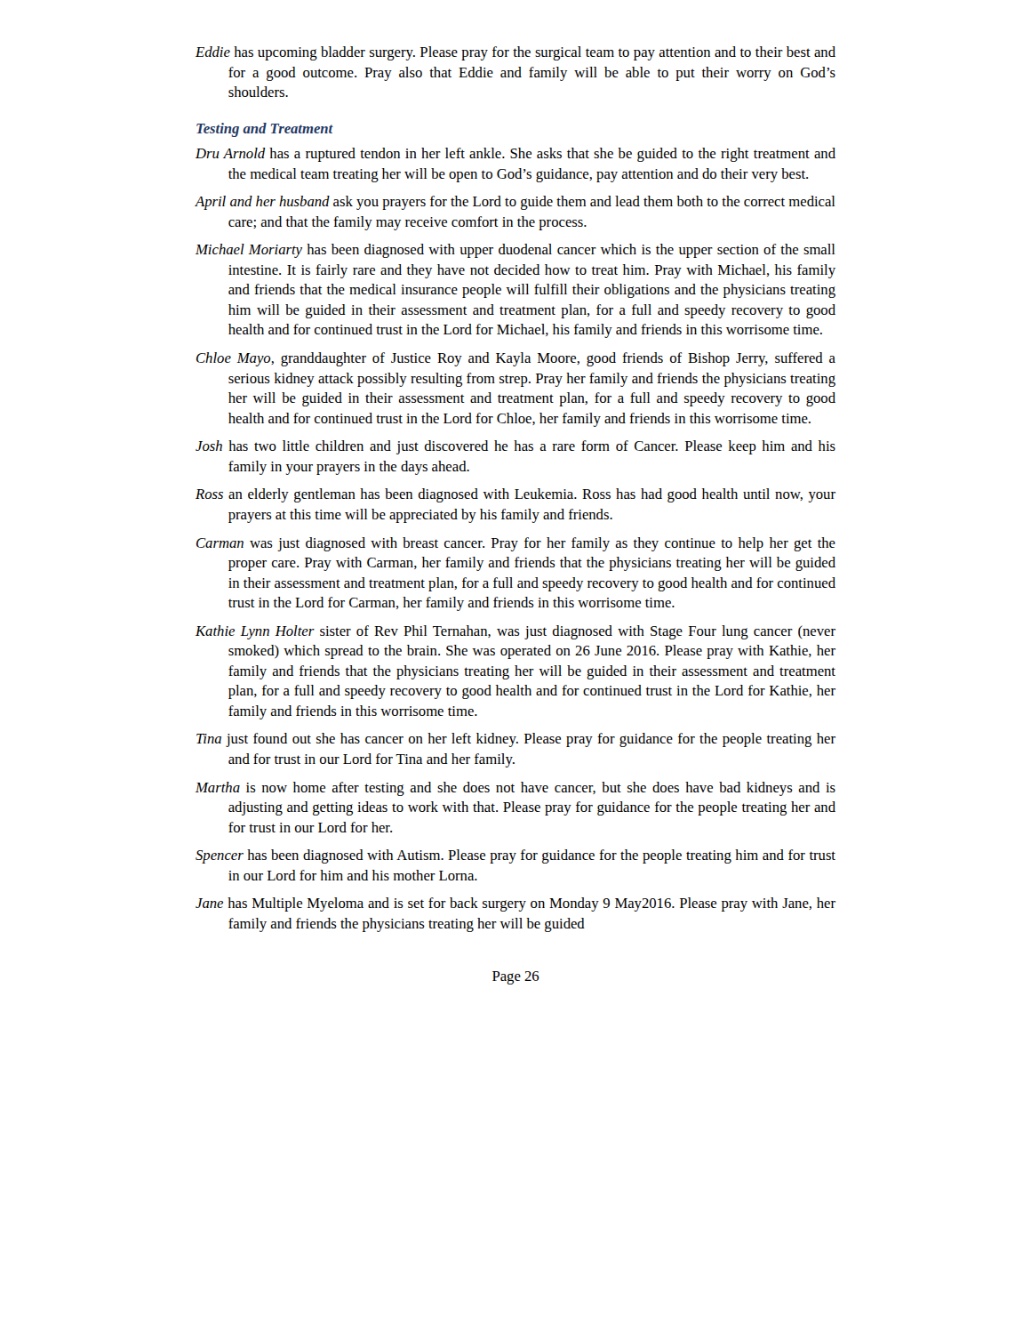Eddie has upcoming bladder surgery. Please pray for the surgical team to pay attention and to their best and for a good outcome. Pray also that Eddie and family will be able to put their worry on God’s shoulders.
Testing and Treatment
Dru Arnold has a ruptured tendon in her left ankle. She asks that she be guided to the right treatment and the medical team treating her will be open to God’s guidance, pay attention and do their very best.
April and her husband ask you prayers for the Lord to guide them and lead them both to the correct medical care; and that the family may receive comfort in the process.
Michael Moriarty has been diagnosed with upper duodenal cancer which is the upper section of the small intestine. It is fairly rare and they have not decided how to treat him. Pray with Michael, his family and friends that the medical insurance people will fulfill their obligations and the physicians treating him will be guided in their assessment and treatment plan, for a full and speedy recovery to good health and for continued trust in the Lord for Michael, his family and friends in this worrisome time.
Chloe Mayo, granddaughter of Justice Roy and Kayla Moore, good friends of Bishop Jerry, suffered a serious kidney attack possibly resulting from strep. Pray her family and friends the physicians treating her will be guided in their assessment and treatment plan, for a full and speedy recovery to good health and for continued trust in the Lord for Chloe, her family and friends in this worrisome time.
Josh has two little children and just discovered he has a rare form of Cancer. Please keep him and his family in your prayers in the days ahead.
Ross an elderly gentleman has been diagnosed with Leukemia. Ross has had good health until now, your prayers at this time will be appreciated by his family and friends.
Carman was just diagnosed with breast cancer. Pray for her family as they continue to help her get the proper care. Pray with Carman, her family and friends that the physicians treating her will be guided in their assessment and treatment plan, for a full and speedy recovery to good health and for continued trust in the Lord for Carman, her family and friends in this worrisome time.
Kathie Lynn Holter sister of Rev Phil Ternahan, was just diagnosed with Stage Four lung cancer (never smoked) which spread to the brain. She was operated on 26 June 2016. Please pray with Kathie, her family and friends that the physicians treating her will be guided in their assessment and treatment plan, for a full and speedy recovery to good health and for continued trust in the Lord for Kathie, her family and friends in this worrisome time.
Tina just found out she has cancer on her left kidney. Please pray for guidance for the people treating her and for trust in our Lord for Tina and her family.
Martha is now home after testing and she does not have cancer, but she does have bad kidneys and is adjusting and getting ideas to work with that. Please pray for guidance for the people treating her and for trust in our Lord for her.
Spencer has been diagnosed with Autism. Please pray for guidance for the people treating him and for trust in our Lord for him and his mother Lorna.
Jane has Multiple Myeloma and is set for back surgery on Monday 9 May2016. Please pray with Jane, her family and friends the physicians treating her will be guided
Page 26